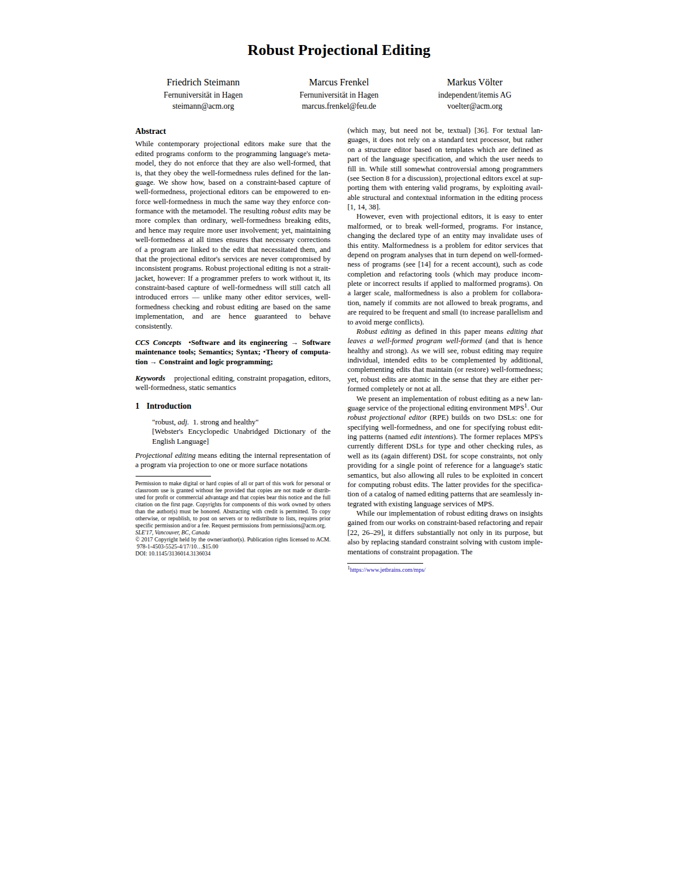Robust Projectional Editing
Friedrich Steimann
Fernuniversität in Hagen
steimann@acm.org
Marcus Frenkel
Fernuniversität in Hagen
marcus.frenkel@feu.de
Markus Völter
independent/itemis AG
voelter@acm.org
Abstract
While contemporary projectional editors make sure that the edited programs conform to the programming language's metamodel, they do not enforce that they are also well-formed, that is, that they obey the well-formedness rules defined for the language. We show how, based on a constraint-based capture of well-formedness, projectional editors can be empowered to enforce well-formedness in much the same way they enforce conformance with the metamodel. The resulting robust edits may be more complex than ordinary, well-formedness breaking edits, and hence may require more user involvement; yet, maintaining well-formedness at all times ensures that necessary corrections of a program are linked to the edit that necessitated them, and that the projectional editor's services are never compromised by inconsistent programs. Robust projectional editing is not a straitjacket, however: If a programmer prefers to work without it, its constraint-based capture of well-formedness will still catch all introduced errors — unlike many other editor services, well-formedness checking and robust editing are based on the same implementation, and are hence guaranteed to behave consistently.
CCS Concepts •Software and its engineering → Software maintenance tools; Semantics; Syntax; •Theory of computation → Constraint and logic programming;
Keywords projectional editing, constraint propagation, editors, well-formedness, static semantics
1 Introduction
"robust, adj. 1. strong and healthy"
[Webster's Encyclopedic Unabridged Dictionary of the English Language]
Projectional editing means editing the internal representation of a program via projection to one or more surface notations
Permission to make digital or hard copies of all or part of this work for personal or classroom use is granted without fee provided that copies are not made or distributed for profit or commercial advantage and that copies bear this notice and the full citation on the first page. Copyrights for components of this work owned by others than the author(s) must be honored. Abstracting with credit is permitted. To copy otherwise, or republish, to post on servers or to redistribute to lists, requires prior specific permission and/or a fee. Request permissions from permissions@acm.org.
SLE'17, Vancouver, BC, Canada
© 2017 Copyright held by the owner/author(s). Publication rights licensed to ACM. 978-1-4503-5525-4/17/10…$15.00
DOI: 10.1145/3136014.3136034
(which may, but need not be, textual) [36]. For textual languages, it does not rely on a standard text processor, but rather on a structure editor based on templates which are defined as part of the language specification, and which the user needs to fill in. While still somewhat controversial among programmers (see Section 8 for a discussion), projectional editors excel at supporting them with entering valid programs, by exploiting available structural and contextual information in the editing process [1, 14, 38].
However, even with projectional editors, it is easy to enter malformed, or to break well-formed, programs. For instance, changing the declared type of an entity may invalidate uses of this entity. Malformedness is a problem for editor services that depend on program analyses that in turn depend on well-formedness of programs (see [14] for a recent account), such as code completion and refactoring tools (which may produce incomplete or incorrect results if applied to malformed programs). On a larger scale, malformedness is also a problem for collaboration, namely if commits are not allowed to break programs, and are required to be frequent and small (to increase parallelism and to avoid merge conflicts).
Robust editing as defined in this paper means editing that leaves a well-formed program well-formed (and that is hence healthy and strong). As we will see, robust editing may require individual, intended edits to be complemented by additional, complementing edits that maintain (or restore) well-formedness; yet, robust edits are atomic in the sense that they are either performed completely or not at all.
We present an implementation of robust editing as a new language service of the projectional editing environment MPS1. Our robust projectional editor (RPE) builds on two DSLs: one for specifying well-formedness, and one for specifying robust editing patterns (named edit intentions). The former replaces MPS's currently different DSLs for type and other checking rules, as well as its (again different) DSL for scope constraints, not only providing for a single point of reference for a language's static semantics, but also allowing all rules to be exploited in concert for computing robust edits. The latter provides for the specification of a catalog of named editing patterns that are seamlessly integrated with existing language services of MPS.
While our implementation of robust editing draws on insights gained from our works on constraint-based refactoring and repair [22, 26–29], it differs substantially not only in its purpose, but also by replacing standard constraint solving with custom implementations of constraint propagation. The
1https://www.jetbrains.com/mps/